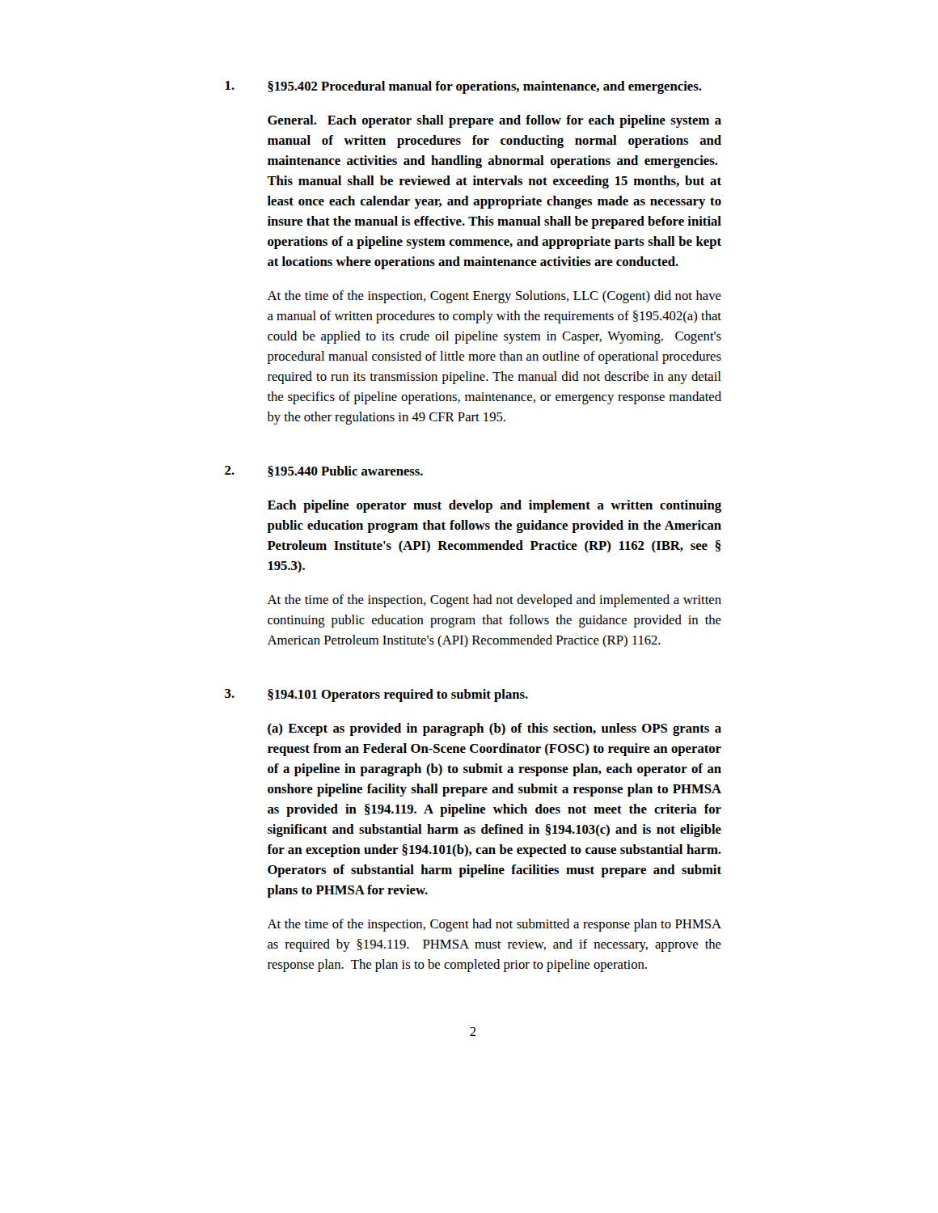1.
§195.402 Procedural manual for operations, maintenance, and emergencies.
General. Each operator shall prepare and follow for each pipeline system a manual of written procedures for conducting normal operations and maintenance activities and handling abnormal operations and emergencies. This manual shall be reviewed at intervals not exceeding 15 months, but at least once each calendar year, and appropriate changes made as necessary to insure that the manual is effective. This manual shall be prepared before initial operations of a pipeline system commence, and appropriate parts shall be kept at locations where operations and maintenance activities are conducted.
At the time of the inspection, Cogent Energy Solutions, LLC (Cogent) did not have a manual of written procedures to comply with the requirements of §195.402(a) that could be applied to its crude oil pipeline system in Casper, Wyoming. Cogent's procedural manual consisted of little more than an outline of operational procedures required to run its transmission pipeline. The manual did not describe in any detail the specifics of pipeline operations, maintenance, or emergency response mandated by the other regulations in 49 CFR Part 195.
2.
§195.440 Public awareness.
Each pipeline operator must develop and implement a written continuing public education program that follows the guidance provided in the American Petroleum Institute's (API) Recommended Practice (RP) 1162 (IBR, see § 195.3).
At the time of the inspection, Cogent had not developed and implemented a written continuing public education program that follows the guidance provided in the American Petroleum Institute's (API) Recommended Practice (RP) 1162.
3.
§194.101 Operators required to submit plans.
(a) Except as provided in paragraph (b) of this section, unless OPS grants a request from an Federal On-Scene Coordinator (FOSC) to require an operator of a pipeline in paragraph (b) to submit a response plan, each operator of an onshore pipeline facility shall prepare and submit a response plan to PHMSA as provided in §194.119. A pipeline which does not meet the criteria for significant and substantial harm as defined in §194.103(c) and is not eligible for an exception under §194.101(b), can be expected to cause substantial harm. Operators of substantial harm pipeline facilities must prepare and submit plans to PHMSA for review.
At the time of the inspection, Cogent had not submitted a response plan to PHMSA as required by §194.119. PHMSA must review, and if necessary, approve the response plan. The plan is to be completed prior to pipeline operation.
2